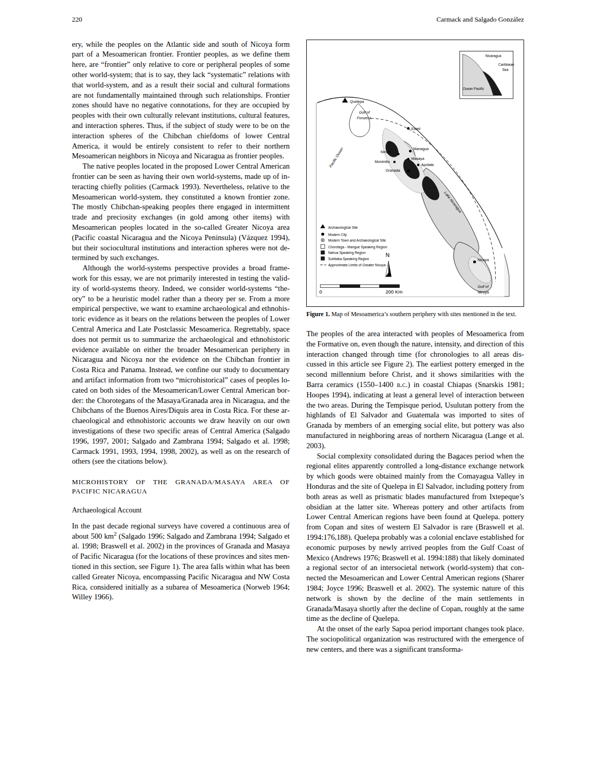220 Carmack and Salgado González
ery, while the peoples on the Atlantic side and south of Nicoya form part of a Mesoamerican frontier. Frontier peoples, as we define them here, are “frontier” only relative to core or peripheral peoples of some other world-system; that is to say, they lack “systematic” relations with that world-system, and as a result their social and cultural formations are not fundamentally maintained through such relationships. Frontier zones should have no negative connotations, for they are occupied by peoples with their own culturally relevant institutions, cultural features, and interaction spheres. Thus, if the subject of study were to be on the interaction spheres of the Chibchan chiefdoms of lower Central America, it would be entirely consistent to refer to their northern Mesoamerican neighbors in Nicoya and Nicaragua as frontier peoples.
The native peoples located in the proposed Lower Central American frontier can be seen as having their own world-systems, made up of interacting chiefly polities (Carmack 1993). Nevertheless, relative to the Mesoamerican world-system, they constituted a known frontier zone. The mostly Chibchan-speaking peoples there engaged in intermittent trade and preciosity exchanges (in gold among other items) with Mesoamerican peoples located in the so-called Greater Nicoya area (Pacific coastal Nicaragua and the Nicoya Peninsula) (Vázquez 1994), but their sociocultural institutions and interaction spheres were not determined by such exchanges.
Although the world-systems perspective provides a broad framework for this essay, we are not primarily interested in testing the validity of world-systems theory. Indeed, we consider world-systems “theory” to be a heuristic model rather than a theory per se. From a more empirical perspective, we want to examine archaeological and ethnohistoric evidence as it bears on the relations between the peoples of Lower Central America and Late Postclassic Mesoamerica. Regrettably, space does not permit us to summarize the archaeological and ethnohistoric evidence available on either the broader Mesoamerican periphery in Nicaragua and Nicoya nor the evidence on the Chibchan frontier in Costa Rica and Panama. Instead, we confine our study to documentary and artifact information from two “microhistorical” cases of peoples located on both sides of the Mesoamerican/Lower Central American border: the Chorotegans of the Masaya/Granada area in Nicaragua, and the Chibchans of the Buenos Aires/Diquis area in Costa Rica. For these archaeological and ethnohistoric accounts we draw heavily on our own investigations of these two specific areas of Central America (Salgado 1996, 1997, 2001; Salgado and Zambrana 1994; Salgado et al. 1998; Carmack 1991, 1993, 1994, 1998, 2002), as well as on the research of others (see the citations below).
Microhistory of the Granada/Masaya Area of Pacific Nicaragua
Archaeological Account
In the past decade regional surveys have covered a continuous area of about 500 km2 (Salgado 1996; Salgado and Zambrana 1994; Salgado et al. 1998; Braswell et al. 2002) in the provinces of Granada and Masaya of Pacific Nicaragua (for the locations of these provinces and sites mentioned in this section, see Figure 1). The area falls within what has been called Greater Nicoya, encompassing Pacific Nicaragua and NW Costa Rica, considered initially as a subarea of Mesoamerica (Norweb 1964; Willey 1966).
Quelepa Esteli Nindiri Managua Masaya Monimbo Apotate Granada Nicoya Gulf of Fonseca Pacific Ocean Lake Nicaragua Gulf of Nicoya Nicaragua Caribbean Sea Ocean Pacific Archaeological Site Modern City Modern Town and Archaeological Site Chorotega - Mangue Speaking Region Nahua Speaking Region Subtiaba Speaking Region Approximate Limits of Greater Nicoya N 0 200 Km
Figure 1. Map of Mesoamerica’s southern periphery with sites mentioned in the text.
The peoples of the area interacted with peoples of Mesoamerica from the Formative on, even though the nature, intensity, and direction of this interaction changed through time (for chronologies to all areas discussed in this article see Figure 2). The earliest pottery emerged in the second millennium before Christ, and it shows similarities with the Barra ceramics (1550–1400 b.c.) in coastal Chiapas (Snarskis 1981; Hoopes 1994), indicating at least a general level of interaction between the two areas. During the Tempisque period, Usulutan pottery from the highlands of El Salvador and Guatemala was imported to sites of Granada by members of an emerging social elite, but pottery was also manufactured in neighboring areas of northern Nicaragua (Lange et al. 2003).
Social complexity consolidated during the Bagaces period when the regional elites apparently controlled a long-distance exchange network by which goods were obtained mainly from the Comayagua Valley in Honduras and the site of Quelepa in El Salvador, including pottery from both areas as well as prismatic blades manufactured from Ixtepeque’s obsidian at the latter site. Whereas pottery and other artifacts from Lower Central American regions have been found at Quelepa. pottery from Copan and sites of western El Salvador is rare (Braswell et al. 1994:176,188). Quelepa probably was a colonial enclave established for economic purposes by newly arrived peoples from the Gulf Coast of Mexico (Andrews 1976; Braswell et al. 1994:188) that likely dominated a regional sector of an intersocietal network (world-system) that connected the Mesoamerican and Lower Central American regions (Sharer 1984; Joyce 1996; Braswell et al. 2002). The systemic nature of this network is shown by the decline of the main settlements in Granada/Masaya shortly after the decline of Copan, roughly at the same time as the decline of Quelepa.
At the onset of the early Sapoa period important changes took place. The sociopolitical organization was restructured with the emergence of new centers, and there was a significant transforma-